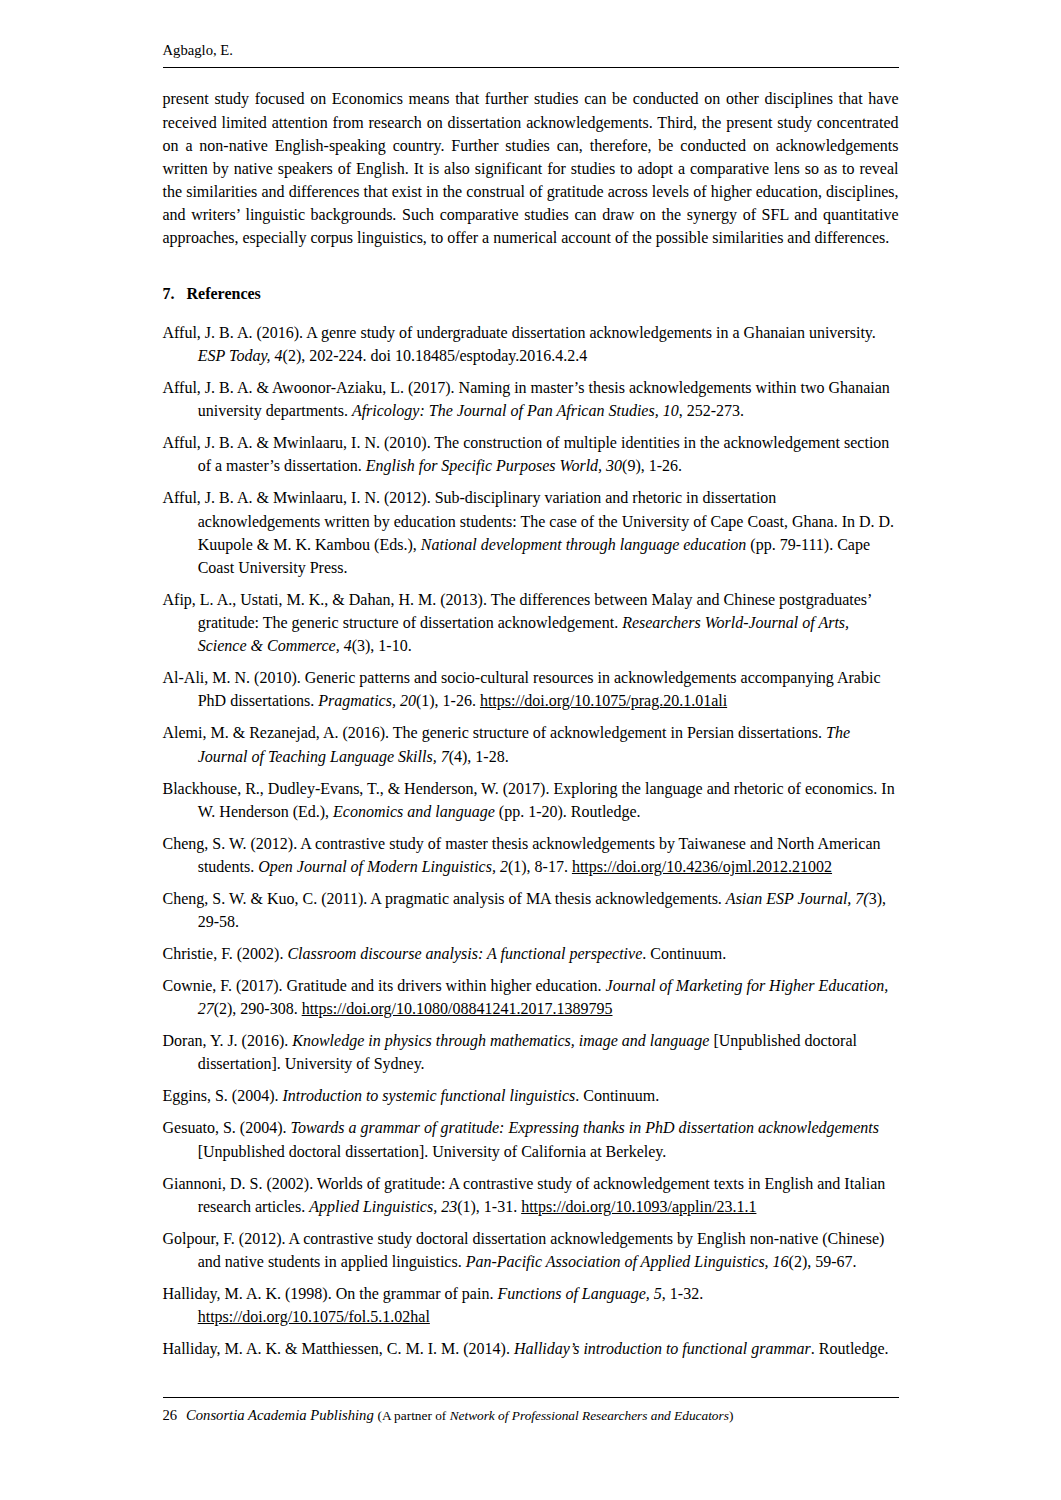Agbaglo, E.
present study focused on Economics means that further studies can be conducted on other disciplines that have received limited attention from research on dissertation acknowledgements. Third, the present study concentrated on a non-native English-speaking country. Further studies can, therefore, be conducted on acknowledgements written by native speakers of English. It is also significant for studies to adopt a comparative lens so as to reveal the similarities and differences that exist in the construal of gratitude across levels of higher education, disciplines, and writers’ linguistic backgrounds. Such comparative studies can draw on the synergy of SFL and quantitative approaches, especially corpus linguistics, to offer a numerical account of the possible similarities and differences.
7. References
Afful, J. B. A. (2016). A genre study of undergraduate dissertation acknowledgements in a Ghanaian university. ESP Today, 4(2), 202-224. doi 10.18485/esptoday.2016.4.2.4
Afful, J. B. A. & Awoonor-Aziaku, L. (2017). Naming in master’s thesis acknowledgements within two Ghanaian university departments. Africology: The Journal of Pan African Studies, 10, 252-273.
Afful, J. B. A. & Mwinlaaru, I. N. (2010). The construction of multiple identities in the acknowledgement section of a master’s dissertation. English for Specific Purposes World, 30(9), 1-26.
Afful, J. B. A. & Mwinlaaru, I. N. (2012). Sub-disciplinary variation and rhetoric in dissertation acknowledgements written by education students: The case of the University of Cape Coast, Ghana. In D. D. Kuupole & M. K. Kambou (Eds.), National development through language education (pp. 79-111). Cape Coast University Press.
Afip, L. A., Ustati, M. K., & Dahan, H. M. (2013). The differences between Malay and Chinese postgraduates’ gratitude: The generic structure of dissertation acknowledgement. Researchers World-Journal of Arts, Science & Commerce, 4(3), 1-10.
Al-Ali, M. N. (2010). Generic patterns and socio-cultural resources in acknowledgements accompanying Arabic PhD dissertations. Pragmatics, 20(1), 1-26. https://doi.org/10.1075/prag.20.1.01ali
Alemi, M. & Rezanejad, A. (2016). The generic structure of acknowledgement in Persian dissertations. The Journal of Teaching Language Skills, 7(4), 1-28.
Blackhouse, R., Dudley-Evans, T., & Henderson, W. (2017). Exploring the language and rhetoric of economics. In W. Henderson (Ed.), Economics and language (pp. 1-20). Routledge.
Cheng, S. W. (2012). A contrastive study of master thesis acknowledgements by Taiwanese and North American students. Open Journal of Modern Linguistics, 2(1), 8-17. https://doi.org/10.4236/ojml.2012.21002
Cheng, S. W. & Kuo, C. (2011). A pragmatic analysis of MA thesis acknowledgements. Asian ESP Journal, 7(3), 29-58.
Christie, F. (2002). Classroom discourse analysis: A functional perspective. Continuum.
Cownie, F. (2017). Gratitude and its drivers within higher education. Journal of Marketing for Higher Education, 27(2), 290-308. https://doi.org/10.1080/08841241.2017.1389795
Doran, Y. J. (2016). Knowledge in physics through mathematics, image and language [Unpublished doctoral dissertation]. University of Sydney.
Eggins, S. (2004). Introduction to systemic functional linguistics. Continuum.
Gesuato, S. (2004). Towards a grammar of gratitude: Expressing thanks in PhD dissertation acknowledgements [Unpublished doctoral dissertation]. University of California at Berkeley.
Giannoni, D. S. (2002). Worlds of gratitude: A contrastive study of acknowledgement texts in English and Italian research articles. Applied Linguistics, 23(1), 1-31. https://doi.org/10.1093/applin/23.1.1
Golpour, F. (2012). A contrastive study doctoral dissertation acknowledgements by English non-native (Chinese) and native students in applied linguistics. Pan-Pacific Association of Applied Linguistics, 16(2), 59-67.
Halliday, M. A. K. (1998). On the grammar of pain. Functions of Language, 5, 1-32. https://doi.org/10.1075/fol.5.1.02hal
Halliday, M. A. K. & Matthiessen, C. M. I. M. (2014). Halliday’s introduction to functional grammar. Routledge.
26 Consortia Academia Publishing (A partner of Network of Professional Researchers and Educators)